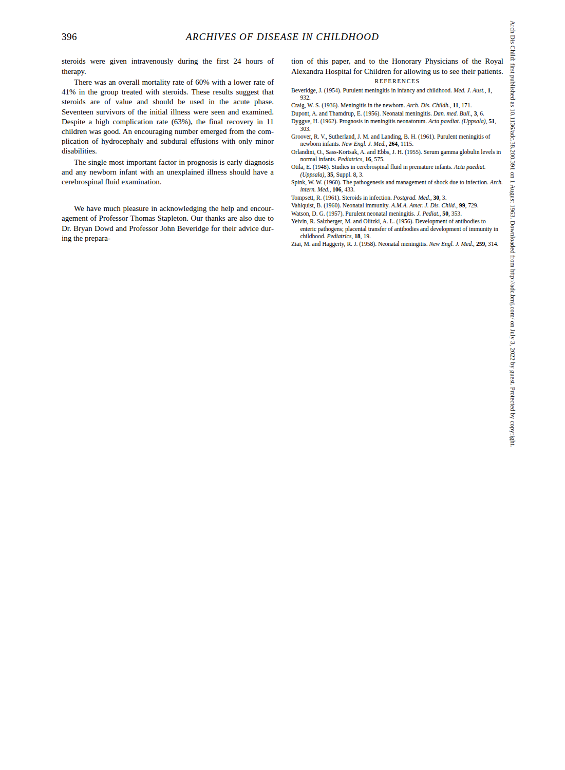396
ARCHIVES OF DISEASE IN CHILDHOOD
steroids were given intravenously during the first 24 hours of therapy.
There was an overall mortality rate of 60% with a lower rate of 41% in the group treated with steroids. These results suggest that steroids are of value and should be used in the acute phase. Seventeen survivors of the initial illness were seen and examined. Despite a high complication rate (63%), the final recovery in 11 children was good. An encouraging number emerged from the complication of hydrocephaly and subdural effusions with only minor disabilities.
The single most important factor in prognosis is early diagnosis and any newborn infant with an unexplained illness should have a cerebrospinal fluid examination.
We have much pleasure in acknowledging the help and encouragement of Professor Thomas Stapleton. Our thanks are also due to Dr. Bryan Dowd and Professor John Beveridge for their advice during the prepara-
tion of this paper, and to the Honorary Physicians of the Royal Alexandra Hospital for Children for allowing us to see their patients.
References
Beveridge, J. (1954). Purulent meningitis in infancy and childhood. Med. J. Aust., 1, 932.
Craig, W. S. (1936). Meningitis in the newborn. Arch. Dis. Childh., 11, 171.
Dupont, A. and Thamdrup, E. (1956). Neonatal meningitis. Dan. med. Bull., 3, 6.
Dyggve, H. (1962). Prognosis in meningitis neonatorum. Acta paediat. (Uppsala), 51, 303.
Groover, R. V., Sutherland, J. M. and Landing, B. H. (1961). Purulent meningitis of newborn infants. New Engl. J. Med., 264, 1115.
Orlandini, O., Sass-Kortsak, A. and Ebbs, J. H. (1955). Serum gamma globulin levels in normal infants. Pediatrics, 16, 575.
Otila, E. (1948). Studies in cerebrospinal fluid in premature infants. Acta paediat. (Uppsala), 35, Suppl. 8, 3.
Spink, W. W. (1960). The pathogenesis and management of shock due to infection. Arch. intern. Med., 106, 433.
Tompsett, R. (1961). Steroids in infection. Postgrad. Med., 30, 3.
Vahlquist, B. (1960). Neonatal immunity. A.M.A. Amer. J. Dis. Child., 99, 729.
Watson, D. G. (1957). Purulent neonatal meningitis. J. Pediat., 50, 353.
Yeivin, R. Salzberger, M. and Olitzki, A. L. (1956). Development of antibodies to enteric pathogens; placental transfer of antibodies and development of immunity in childhood. Pediatrics, 18, 19.
Ziai, M. and Haggerty, R. J. (1958). Neonatal meningitis. New Engl. J. Med., 259, 314.
Arch Dis Child: first published as 10.1136/adc.38.200.391 on 1 August 1963. Downloaded from http://adc.bmj.com/ on July 3, 2022 by guest. Protected by copyright.